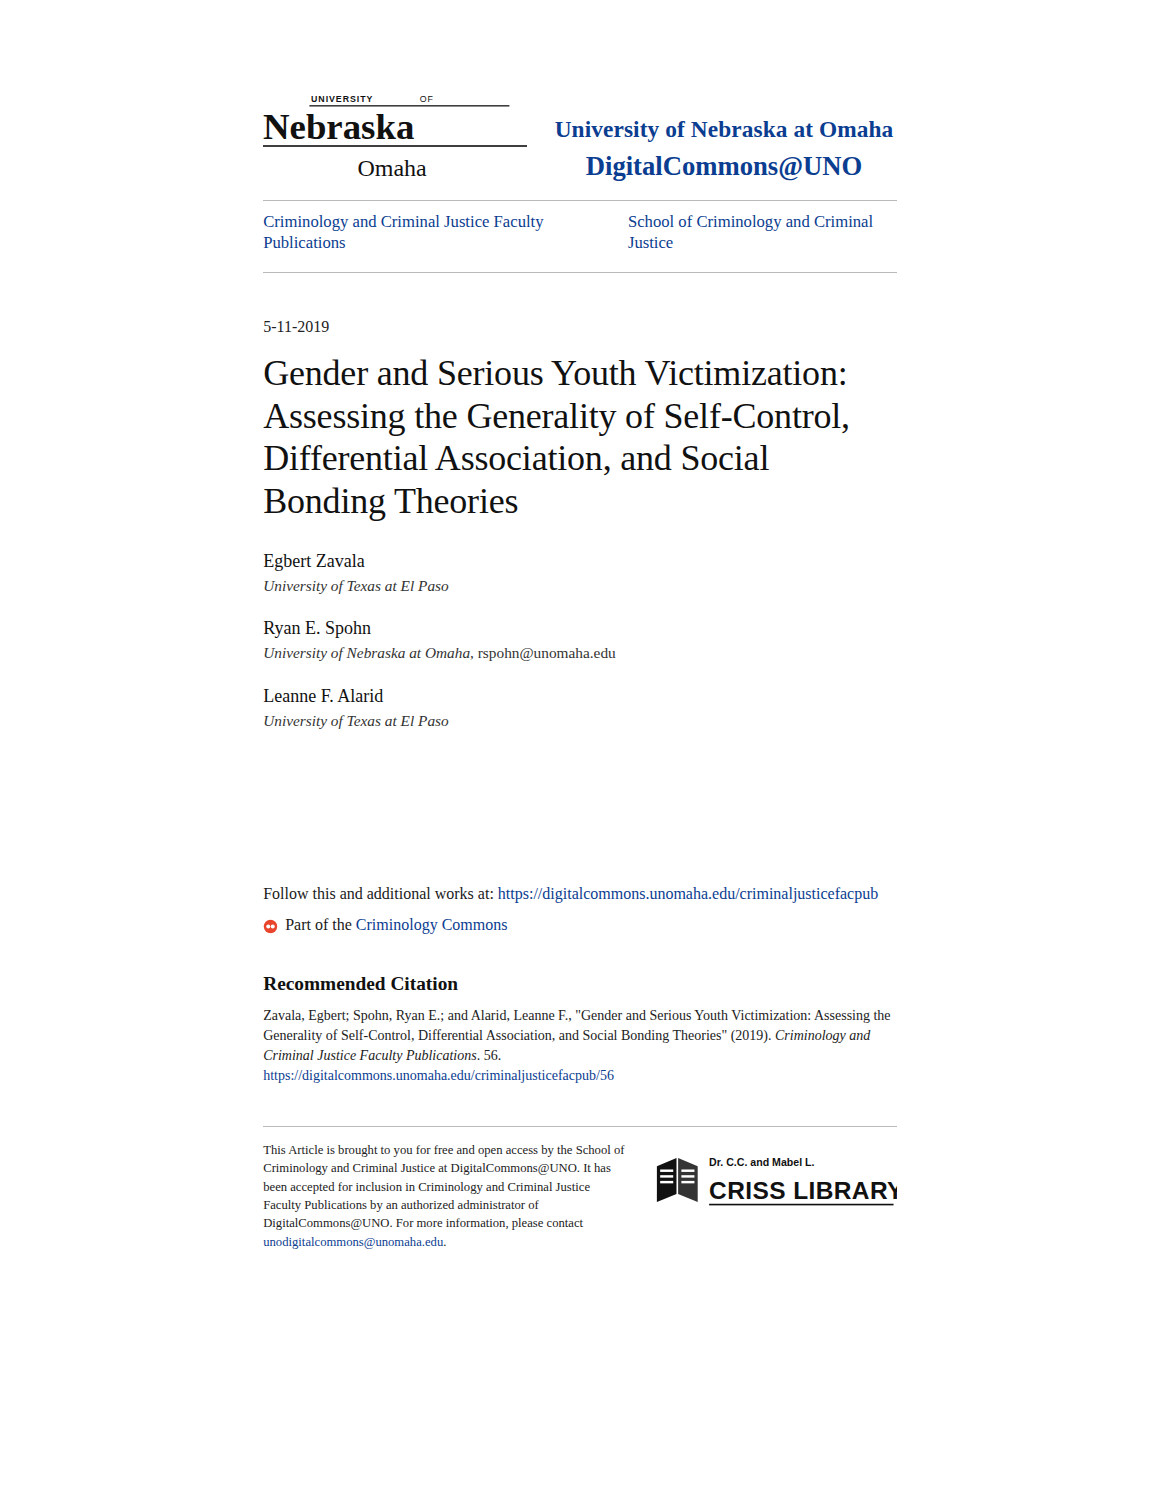UNIVERSITY OF Nebraska Omaha
University of Nebraska at Omaha
DigitalCommons@UNO
Criminology and Criminal Justice Faculty Publications
School of Criminology and Criminal Justice
5-11-2019
Gender and Serious Youth Victimization: Assessing the Generality of Self-Control, Differential Association, and Social Bonding Theories
Egbert Zavala
University of Texas at El Paso
Ryan E. Spohn
University of Nebraska at Omaha, rspohn@unomaha.edu
Leanne F. Alarid
University of Texas at El Paso
Follow this and additional works at: https://digitalcommons.unomaha.edu/criminaljusticefacpub
Part of the Criminology Commons
Recommended Citation
Zavala, Egbert; Spohn, Ryan E.; and Alarid, Leanne F., "Gender and Serious Youth Victimization: Assessing the Generality of Self-Control, Differential Association, and Social Bonding Theories" (2019). Criminology and Criminal Justice Faculty Publications. 56.
https://digitalcommons.unomaha.edu/criminaljusticefacpub/56
This Article is brought to you for free and open access by the School of Criminology and Criminal Justice at DigitalCommons@UNO. It has been accepted for inclusion in Criminology and Criminal Justice Faculty Publications by an authorized administrator of DigitalCommons@UNO. For more information, please contact unodigitalcommons@unomaha.edu.
Dr. C.C. and Mabel L. CRISS LIBRARY